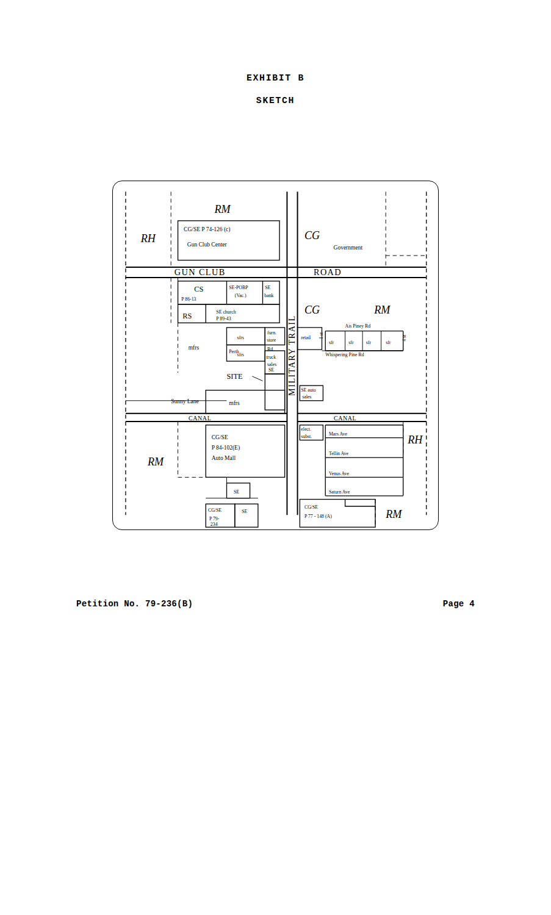EXHIBIT B
SKETCH
MILITARY TRAIL GUN CLUB ROAD CANAL CANAL RM RH CG/SE P 74-126 (c) Gun Club Center CG Government CS P 86-13 SE-POBP (Vac.) SE bank RS SE church P 89-43 CG RM furn. store sfrs sfrs Perth Rd. mfrs truck sales SE SITE mfrs Sunny Lane retail Ais Piney Rd sfr sfr sfr sfr Whispering Pine Rd 1 st 4 st SE auto sales CG/SE P 84-102(E) Auto Mall RM elect. subst. Mars Ave Tellin Ave Venus Ave Saturn Ave RH SE CG/SE P 79- 234 SE CG/SE P 77 - 148 (A) RM
Petition No. 79-236(B)
Page 4